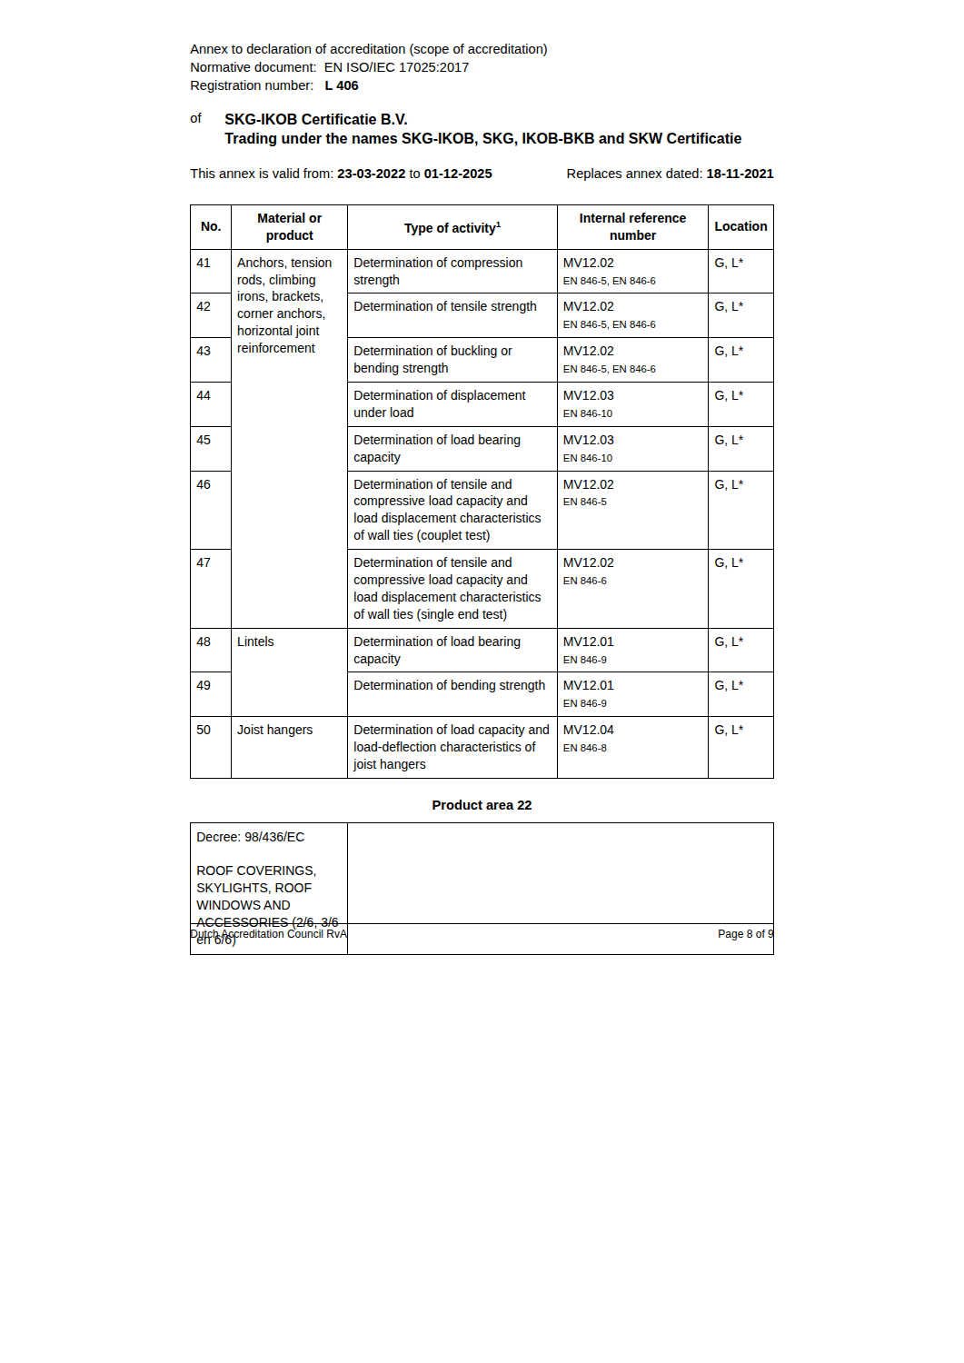Annex to declaration of accreditation (scope of accreditation)
Normative document: EN ISO/IEC 17025:2017
Registration number: L 406
| of | SKG-IKOB Certificatie B.V. Trading under the names SKG-IKOB, SKG, IKOB-BKB and SKW Certificatie |
This annex is valid from: 23-03-2022 to 01-12-2025 Replaces annex dated: 18-11-2021
| No. | Material or product | Type of activity 1 | Internal reference number | Location |
| --- | --- | --- | --- | --- |
| 41 | Anchors, tension rods, climbing irons, brackets, corner anchors, horizontal joint reinforcement | Determination of compression strength | MV12.02 EN 846-5, EN 846-6 | G, L* |
| 42 | Determination of tensile strength | MV12.02 EN 846-5, EN 846-6 | G, L* |
| 43 | Determination of buckling or bending strength | MV12.02 EN 846-5, EN 846-6 | G, L* |
| 44 | Determination of displacement under load | MV12.03 EN 846-10 | G, L* |
| 45 | Determination of load bearing capacity | MV12.03 EN 846-10 | G, L* |
| 46 | Determination of tensile and compressive load capacity and load displacement characteristics of wall ties (couplet test) | MV12.02 EN 846-5 | G, L* |
| 47 | Determination of tensile and compressive load capacity and load displacement characteristics of wall ties (single end test) | MV12.02 EN 846-6 | G, L* |
| 48 | Lintels | Determination of load bearing capacity | MV12.01 EN 846-9 | G, L* |
| 49 | Determination of bending strength | MV12.01 EN 846-9 | G, L* |
| 50 | Joist hangers | Determination of load capacity and load-deflection characteristics of joist hangers | MV12.04 EN 846-8 | G, L* |
Product area 22
| Decree: 98/436/EC ROOF COVERINGS, SKYLIGHTS, ROOF WINDOWS AND ACCESSORIES (2/6, 3/6 en 6/6) | |
Dutch Accreditation Council RvA Page 8 of 9